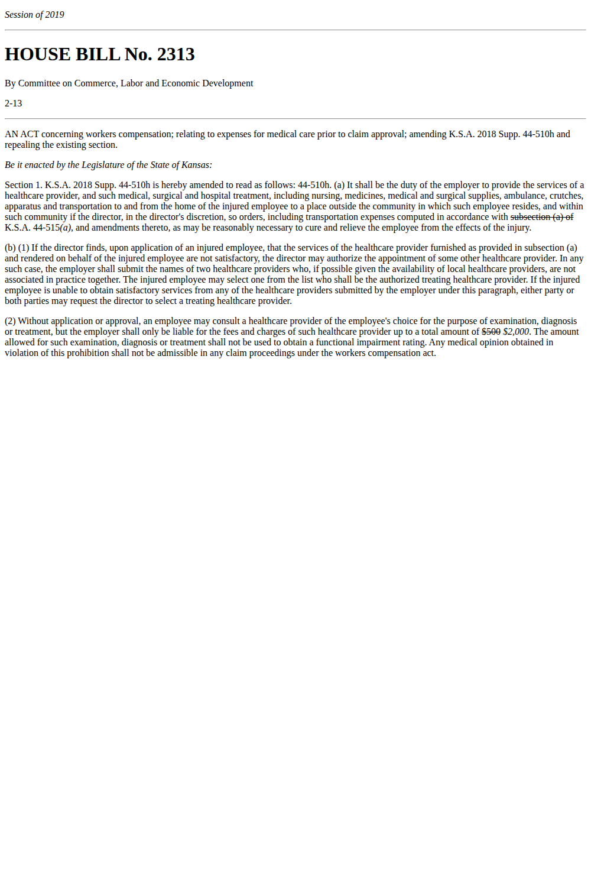Session of 2019
HOUSE BILL No. 2313
By Committee on Commerce, Labor and Economic Development
2-13
AN ACT concerning workers compensation; relating to expenses for medical care prior to claim approval; amending K.S.A. 2018 Supp. 44-510h and repealing the existing section.
Be it enacted by the Legislature of the State of Kansas:
Section 1. K.S.A. 2018 Supp. 44-510h is hereby amended to read as follows: 44-510h. (a) It shall be the duty of the employer to provide the services of a healthcare provider, and such medical, surgical and hospital treatment, including nursing, medicines, medical and surgical supplies, ambulance, crutches, apparatus and transportation to and from the home of the injured employee to a place outside the community in which such employee resides, and within such community if the director, in the director's discretion, so orders, including transportation expenses computed in accordance with subsection (a) of K.S.A. 44-515(a), and amendments thereto, as may be reasonably necessary to cure and relieve the employee from the effects of the injury.
(b) (1) If the director finds, upon application of an injured employee, that the services of the healthcare provider furnished as provided in subsection (a) and rendered on behalf of the injured employee are not satisfactory, the director may authorize the appointment of some other healthcare provider. In any such case, the employer shall submit the names of two healthcare providers who, if possible given the availability of local healthcare providers, are not associated in practice together. The injured employee may select one from the list who shall be the authorized treating healthcare provider. If the injured employee is unable to obtain satisfactory services from any of the healthcare providers submitted by the employer under this paragraph, either party or both parties may request the director to select a treating healthcare provider.
(2) Without application or approval, an employee may consult a healthcare provider of the employee's choice for the purpose of examination, diagnosis or treatment, but the employer shall only be liable for the fees and charges of such healthcare provider up to a total amount of $500 $2,000. The amount allowed for such examination, diagnosis or treatment shall not be used to obtain a functional impairment rating. Any medical opinion obtained in violation of this prohibition shall not be admissible in any claim proceedings under the workers compensation act.